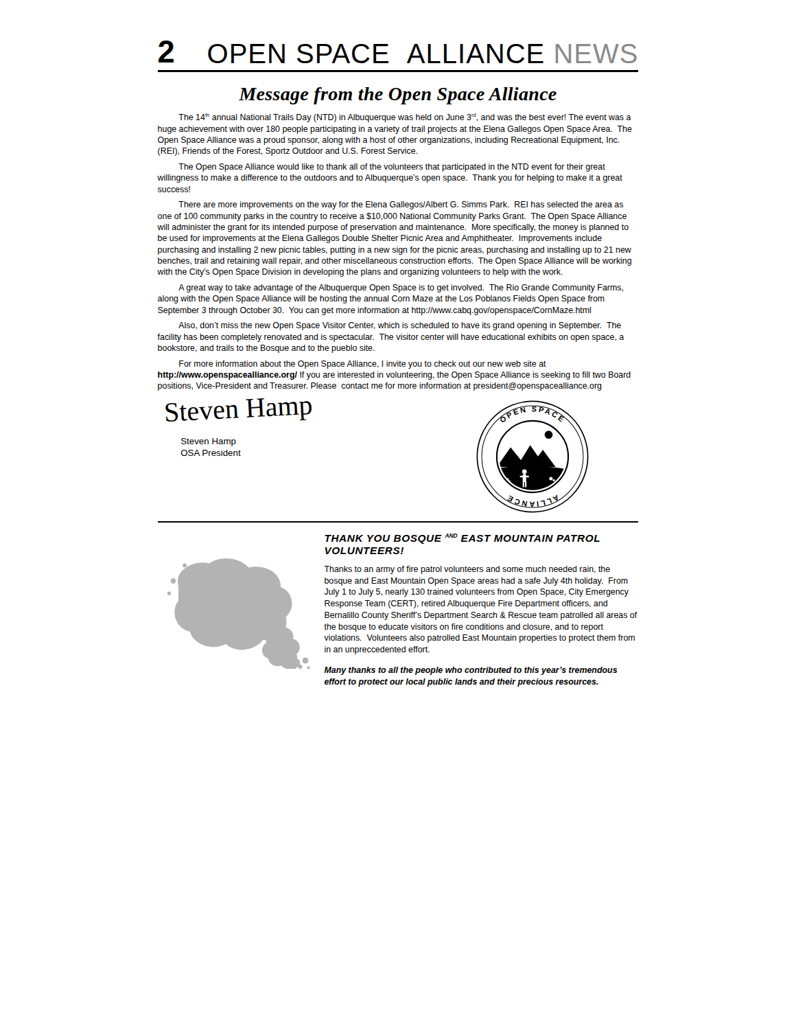2
OPEN SPACE ALLIANCE NEWS
Message from the Open Space Alliance
The 14th annual National Trails Day (NTD) in Albuquerque was held on June 3rd, and was the best ever! The event was a huge achievement with over 180 people participating in a variety of trail projects at the Elena Gallegos Open Space Area. The Open Space Alliance was a proud sponsor, along with a host of other organizations, including Recreational Equipment, Inc. (REI), Friends of the Forest, Sportz Outdoor and U.S. Forest Service.
The Open Space Alliance would like to thank all of the volunteers that participated in the NTD event for their great willingness to make a difference to the outdoors and to Albuquerque’s open space. Thank you for helping to make it a great success!
There are more improvements on the way for the Elena Gallegos/Albert G. Simms Park. REI has selected the area as one of 100 community parks in the country to receive a $10,000 National Community Parks Grant. The Open Space Alliance will administer the grant for its intended purpose of preservation and maintenance. More specifically, the money is planned to be used for improvements at the Elena Gallegos Double Shelter Picnic Area and Amphitheater. Improvements include purchasing and installing 2 new picnic tables, putting in a new sign for the picnic areas, purchasing and installing up to 21 new benches, trail and retaining wall repair, and other miscellaneous construction efforts. The Open Space Alliance will be working with the City’s Open Space Division in developing the plans and organizing volunteers to help with the work.
A great way to take advantage of the Albuquerque Open Space is to get involved. The Rio Grande Community Farms, along with the Open Space Alliance will be hosting the annual Corn Maze at the Los Poblanos Fields Open Space from September 3 through October 30. You can get more information at http://www.cabq.gov/openspace/CornMaze.html
Also, don’t miss the new Open Space Visitor Center, which is scheduled to have its grand opening in September. The facility has been completely renovated and is spectacular. The visitor center will have educational exhibits on open space, a bookstore, and trails to the Bosque and to the pueblo site.
For more information about the Open Space Alliance, I invite you to check out our new web site at http://www.openspacealliance.org/ If you are interested in volunteering, the Open Space Alliance is seeking to fill two Board positions, Vice-President and Treasurer. Please contact me for more information at president@openspacealliance.org
Steven Hamp
Steven Hamp
OSA President
OPEN SPACE ALLIANCE
Thank you Bosque and East Mountain Patrol Volunteers!
Thanks to an army of fire patrol volunteers and some much needed rain, the bosque and East Mountain Open Space areas had a safe July 4th holiday. From July 1 to July 5, nearly 130 trained volunteers from Open Space, City Emergency Response Team (CERT), retired Albuquerque Fire Department officers, and Bernalillo County Sheriff’s Department Search & Rescue team patrolled all areas of the bosque to educate visitors on fire conditions and closure, and to report violations. Volunteers also patrolled East Mountain properties to protect them from in an unpreccedented effort.
Many thanks to all the people who contributed to this year’s tremendous effort to protect our local public lands and their precious resources.